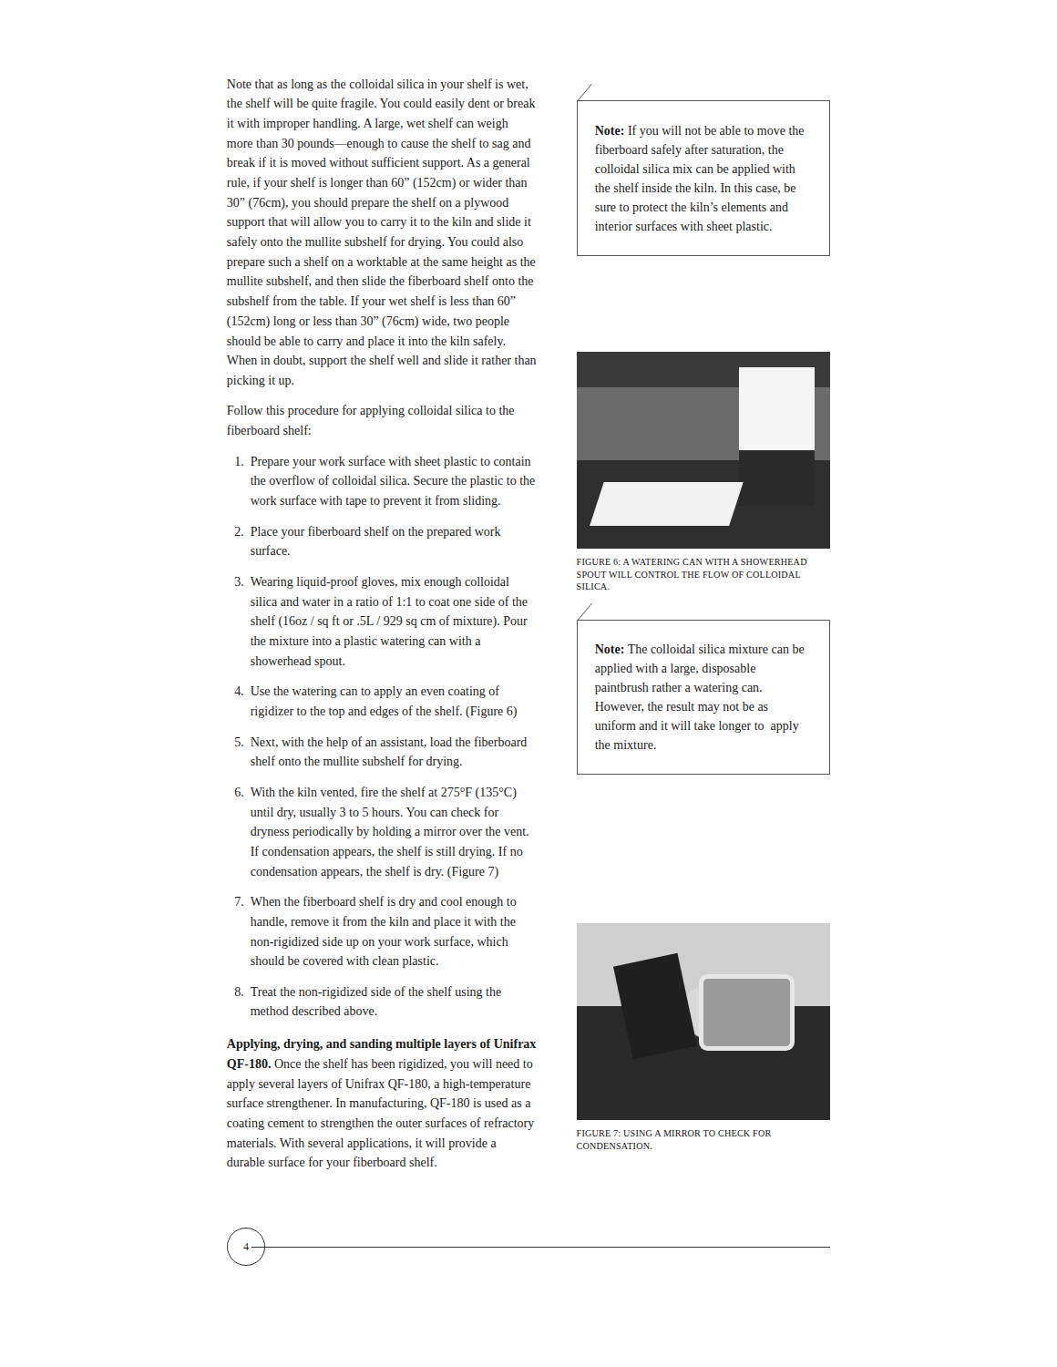Note that as long as the colloidal silica in your shelf is wet, the shelf will be quite fragile. You could easily dent or break it with improper handling. A large, wet shelf can weigh more than 30 pounds—enough to cause the shelf to sag and break if it is moved without sufficient support. As a general rule, if your shelf is longer than 60” (152cm) or wider than 30” (76cm), you should prepare the shelf on a plywood support that will allow you to carry it to the kiln and slide it safely onto the mullite subshelf for drying. You could also prepare such a shelf on a worktable at the same height as the mullite subshelf, and then slide the fiberboard shelf onto the subshelf from the table. If your wet shelf is less than 60” (152cm) long or less than 30” (76cm) wide, two people should be able to carry and place it into the kiln safely. When in doubt, support the shelf well and slide it rather than picking it up.
Follow this procedure for applying colloidal silica to the fiberboard shelf:
Prepare your work surface with sheet plastic to contain the overflow of colloidal silica. Secure the plastic to the work surface with tape to prevent it from sliding.
Place your fiberboard shelf on the prepared work surface.
Wearing liquid-proof gloves, mix enough colloidal silica and water in a ratio of 1:1 to coat one side of the shelf (16oz / sq ft or .5L / 929 sq cm of mixture). Pour the mixture into a plastic watering can with a showerhead spout.
Use the watering can to apply an even coating of rigidizer to the top and edges of the shelf. (Figure 6)
Next, with the help of an assistant, load the fiberboard shelf onto the mullite subshelf for drying.
With the kiln vented, fire the shelf at 275°F (135°C) until dry, usually 3 to 5 hours. You can check for dryness periodically by holding a mirror over the vent. If condensation appears, the shelf is still drying. If no condensation appears, the shelf is dry. (Figure 7)
When the fiberboard shelf is dry and cool enough to handle, remove it from the kiln and place it with the non-rigidized side up on your work surface, which should be covered with clean plastic.
Treat the non-rigidized side of the shelf using the method described above.
Applying, drying, and sanding multiple layers of Unifrax QF-180. Once the shelf has been rigidized, you will need to apply several layers of Unifrax QF-180, a high-temperature surface strengthener. In manufacturing, QF-180 is used as a coating cement to strengthen the outer surfaces of refractory materials. With several applications, it will provide a durable surface for your fiberboard shelf.
Note: If you will not be able to move the fiberboard safely after saturation, the colloidal silica mix can be applied with the shelf inside the kiln. In this case, be sure to protect the kiln’s elements and interior surfaces with sheet plastic.
Figure 6: A watering can with a showerhead spout will control the flow of colloidal silica.
Note: The colloidal silica mixture can be applied with a large, disposable paintbrush rather a watering can. However, the result may not be as uniform and it will take longer to apply the mixture.
Figure 7: Using a mirror to check for condensation.
4